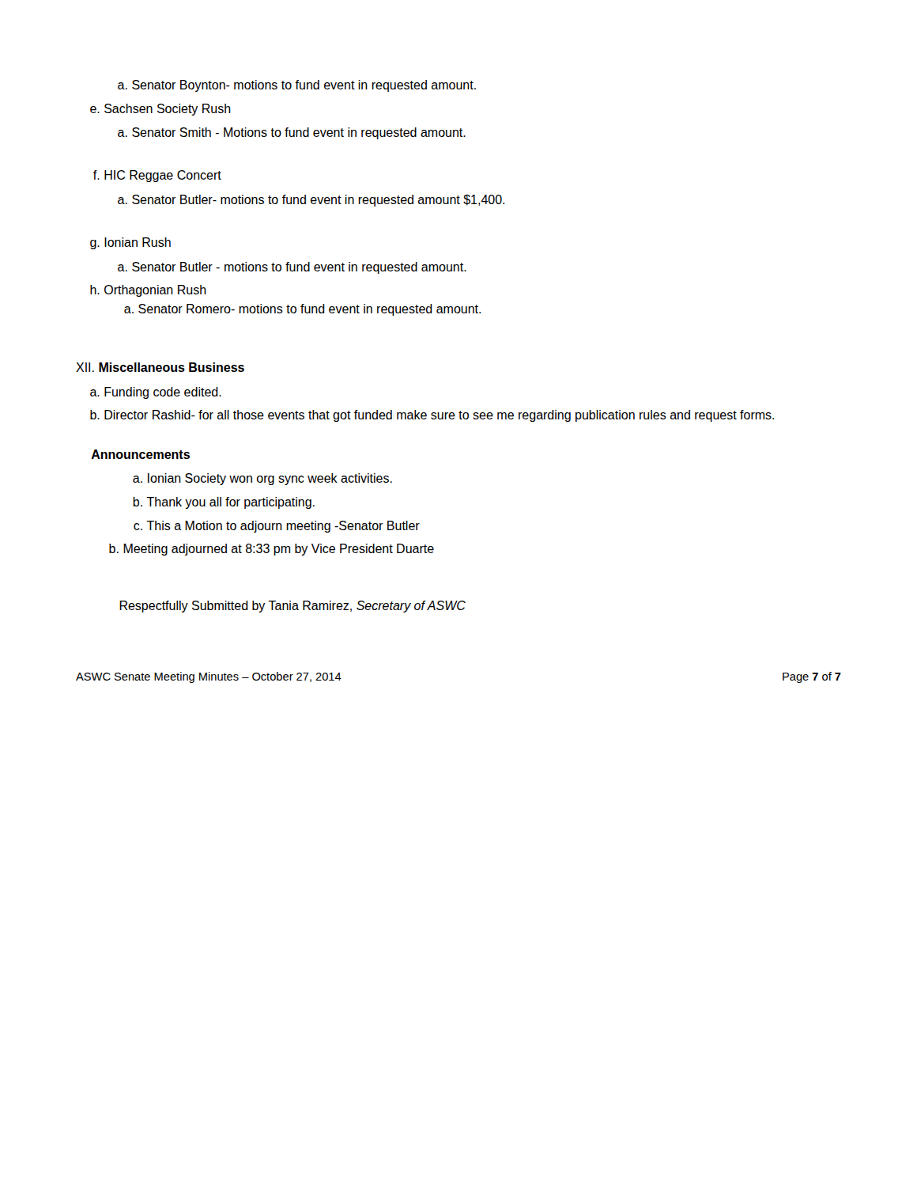Senator Boynton- motions to fund event in requested amount.
Sachsen Society Rush
Senator Smith - Motions to fund event in requested amount.
HIC Reggae Concert
Senator Butler- motions to fund event in requested amount $1,400.
Ionian Rush
Senator Butler - motions to fund event in requested amount.
Orthagonian Rush
a. Senator Romero- motions to fund event in requested amount.
XII. Miscellaneous Business
Funding code edited.
Director Rashid- for all those events that got funded make sure to see me regarding publication rules and request forms.
Announcements
Ionian Society won org sync week activities.
Thank you all for participating.
This a Motion to adjourn meeting -Senator Butler
b. Meeting adjourned at 8:33 pm by Vice President Duarte
Respectfully Submitted by Tania Ramirez, Secretary of ASWC
ASWC Senate Meeting Minutes – October 27, 2014
Page 7 of 7